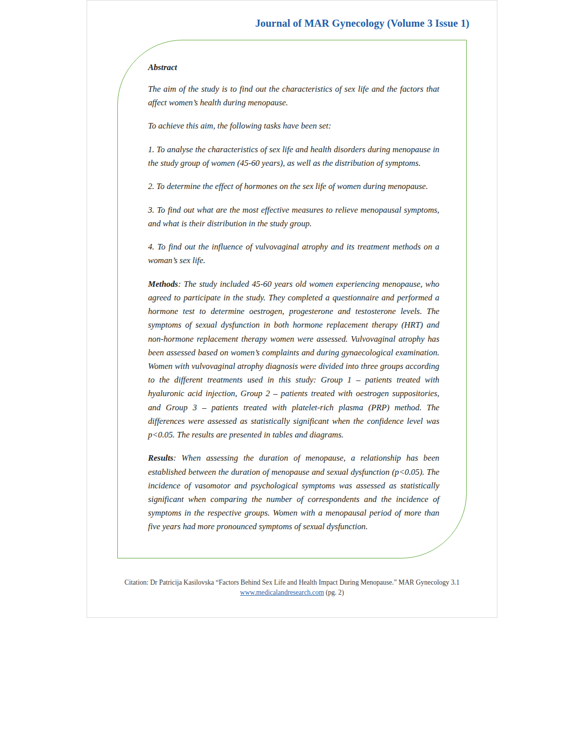Journal of MAR Gynecology (Volume 3 Issue 1)
Abstract
The aim of the study is to find out the characteristics of sex life and the factors that affect women’s health during menopause.
To achieve this aim, the following tasks have been set:
1. To analyse the characteristics of sex life and health disorders during menopause in the study group of women (45-60 years), as well as the distribution of symptoms.
2. To determine the effect of hormones on the sex life of women during menopause.
3. To find out what are the most effective measures to relieve menopausal symptoms, and what is their distribution in the study group.
4. To find out the influence of vulvovaginal atrophy and its treatment methods on a woman’s sex life.
Methods: The study included 45-60 years old women experiencing menopause, who agreed to participate in the study. They completed a questionnaire and performed a hormone test to determine oestrogen, progesterone and testosterone levels. The symptoms of sexual dysfunction in both hormone replacement therapy (HRT) and non-hormone replacement therapy women were assessed. Vulvovaginal atrophy has been assessed based on women’s complaints and during gynaecological examination. Women with vulvovaginal atrophy diagnosis were divided into three groups according to the different treatments used in this study: Group 1 – patients treated with hyaluronic acid injection, Group 2 – patients treated with oestrogen suppositories, and Group 3 – patients treated with platelet-rich plasma (PRP) method. The differences were assessed as statistically significant when the confidence level was p<0.05. The results are presented in tables and diagrams.
Results: When assessing the duration of menopause, a relationship has been established between the duration of menopause and sexual dysfunction (p<0.05). The incidence of vasomotor and psychological symptoms was assessed as statistically significant when comparing the number of correspondents and the incidence of symptoms in the respective groups. Women with a menopausal period of more than five years had more pronounced symptoms of sexual dysfunction.
Citation: Dr Patricija Kasilovska “Factors Behind Sex Life and Health Impact During Menopause.” MAR Gynecology 3.1
www.medicalandresearch.com (pg. 2)